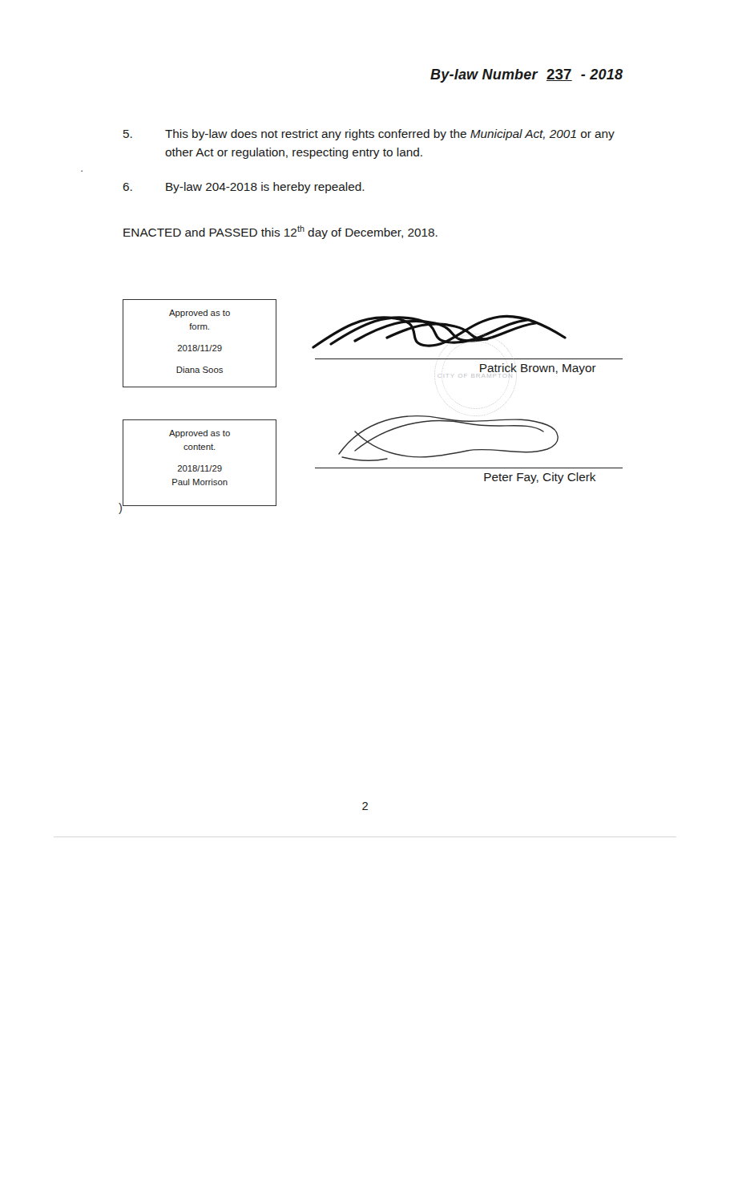By-law Number 237 - 2018
5. This by-law does not restrict any rights conferred by the Municipal Act, 2001 or any other Act or regulation, respecting entry to land.
6. By-law 204-2018 is hereby repealed.
ENACTED and PASSED this 12th day of December, 2018.
.
Approved as to
form.
2018/11/29
Diana Soos
Approved as to
content.
2018/11/29
Paul Morrison
CITY OF BRAMPTON
Patrick Brown, Mayor
Peter Fay, City Clerk
2